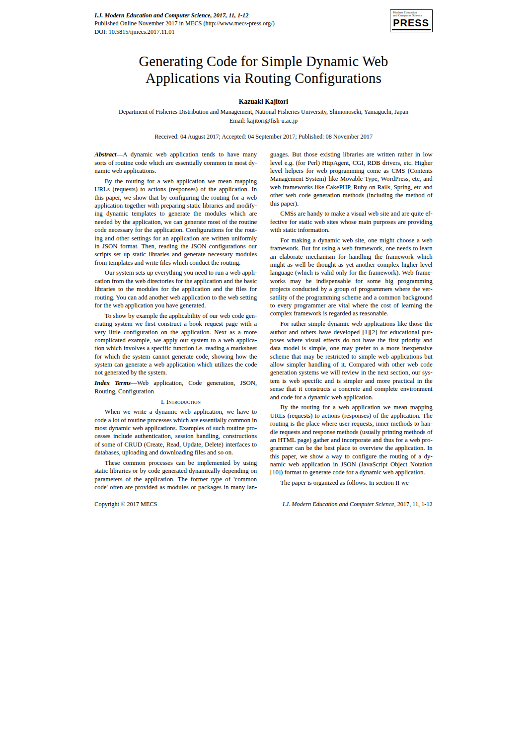I.J. Modern Education and Computer Science, 2017, 11, 1-12
Published Online November 2017 in MECS (http://www.mecs-press.org/)
DOI: 10.5815/ijmecs.2017.11.01
Modern Education
and Computer Science
PRESS
Generating Code for Simple Dynamic Web
Applications via Routing Configurations
Kazuaki Kajitori
Department of Fisheries Distribution and Management, National Fisheries University, Shimonoseki, Yamaguchi, Japan
Email: kajitori@fish-u.ac.jp
Received: 04 August 2017; Accepted: 04 September 2017; Published: 08 November 2017
Abstract—A dynamic web application tends to have many sorts of routine code which are essentially common in most dynamic web applications.
By the routing for a web application we mean mapping URLs (requests) to actions (responses) of the application. In this paper, we show that by configuring the routing for a web application together with preparing static libraries and modifying dynamic templates to generate the modules which are needed by the application, we can generate most of the routine code necessary for the application. Configurations for the routing and other settings for an application are written uniformly in JSON format. Then, reading the JSON configurations our scripts set up static libraries and generate necessary modules from templates and write files which conduct the routing.
Our system sets up everything you need to run a web application from the web directories for the application and the basic libraries to the modules for the application and the files for routing. You can add another web application to the web setting for the web application you have generated.
To show by example the applicability of our web code generating system we first construct a book request page with a very little configuration on the application. Next as a more complicated example, we apply our system to a web application which involves a specific function i.e. reading a marksheet for which the system cannot generate code, showing how the system can generate a web application which utilizes the code not generated by the system.
Index Terms—Web application, Code generation, JSON, Routing, Configuration
I. Introduction
When we write a dynamic web application, we have to code a lot of routine processes which are essentially common in most dynamic web applications. Examples of such routine processes include authentication, session handling, constructions of some of CRUD (Create, Read, Update, Delete) interfaces to databases, uploading and downloading files and so on.
These common processes can be implemented by using static libraries or by code generated dynamically depending on parameters of the application. The former type of 'common code' often are provided as modules or packages in many languages. But those existing libraries are written rather in low level e.g. (for Perl) HttpAgent, CGI, RDB drivers, etc. Higher level helpers for web programming come as CMS (Contents Management System) like Movable Type, WordPress, etc, and web frameworks like CakePHP, Ruby on Rails, Spring, etc and other web code generation methods (including the method of this paper).
CMSs are handy to make a visual web site and are quite effective for static web sites whose main purposes are providing with static information.
For making a dynamic web site, one might choose a web framework. But for using a web framework, one needs to learn an elaborate mechanism for handling the framework which might as well be thought as yet another complex higher level language (which is valid only for the framework). Web frameworks may be indispensable for some big programming projects conducted by a group of programmers where the versatility of the programming scheme and a common background to every programmer are vital where the cost of learning the complex framework is regarded as reasonable.
For rather simple dynamic web applications like those the author and others have developed [1][2] for educational purposes where visual effects do not have the first priority and data model is simple, one may prefer to a more inexpensive scheme that may be restricted to simple web applications but allow simpler handling of it. Compared with other web code generation systems we will review in the next section, our system is web specific and is simpler and more practical in the sense that it constructs a concrete and complete environment and code for a dynamic web application.
By the routing for a web application we mean mapping URLs (requests) to actions (responses) of the application. The routing is the place where user requests, inner methods to handle requests and response methods (usually printing methods of an HTML page) gather and incorporate and thus for a web programmer can be the best place to overview the application. In this paper, we show a way to configure the routing of a dynamic web application in JSON (JavaScript Object Notation [10]) format to generate code for a dynamic web application.
The paper is organized as follows. In section II we
Copyright © 2017 MECS
I.J. Modern Education and Computer Science, 2017, 11, 1-12